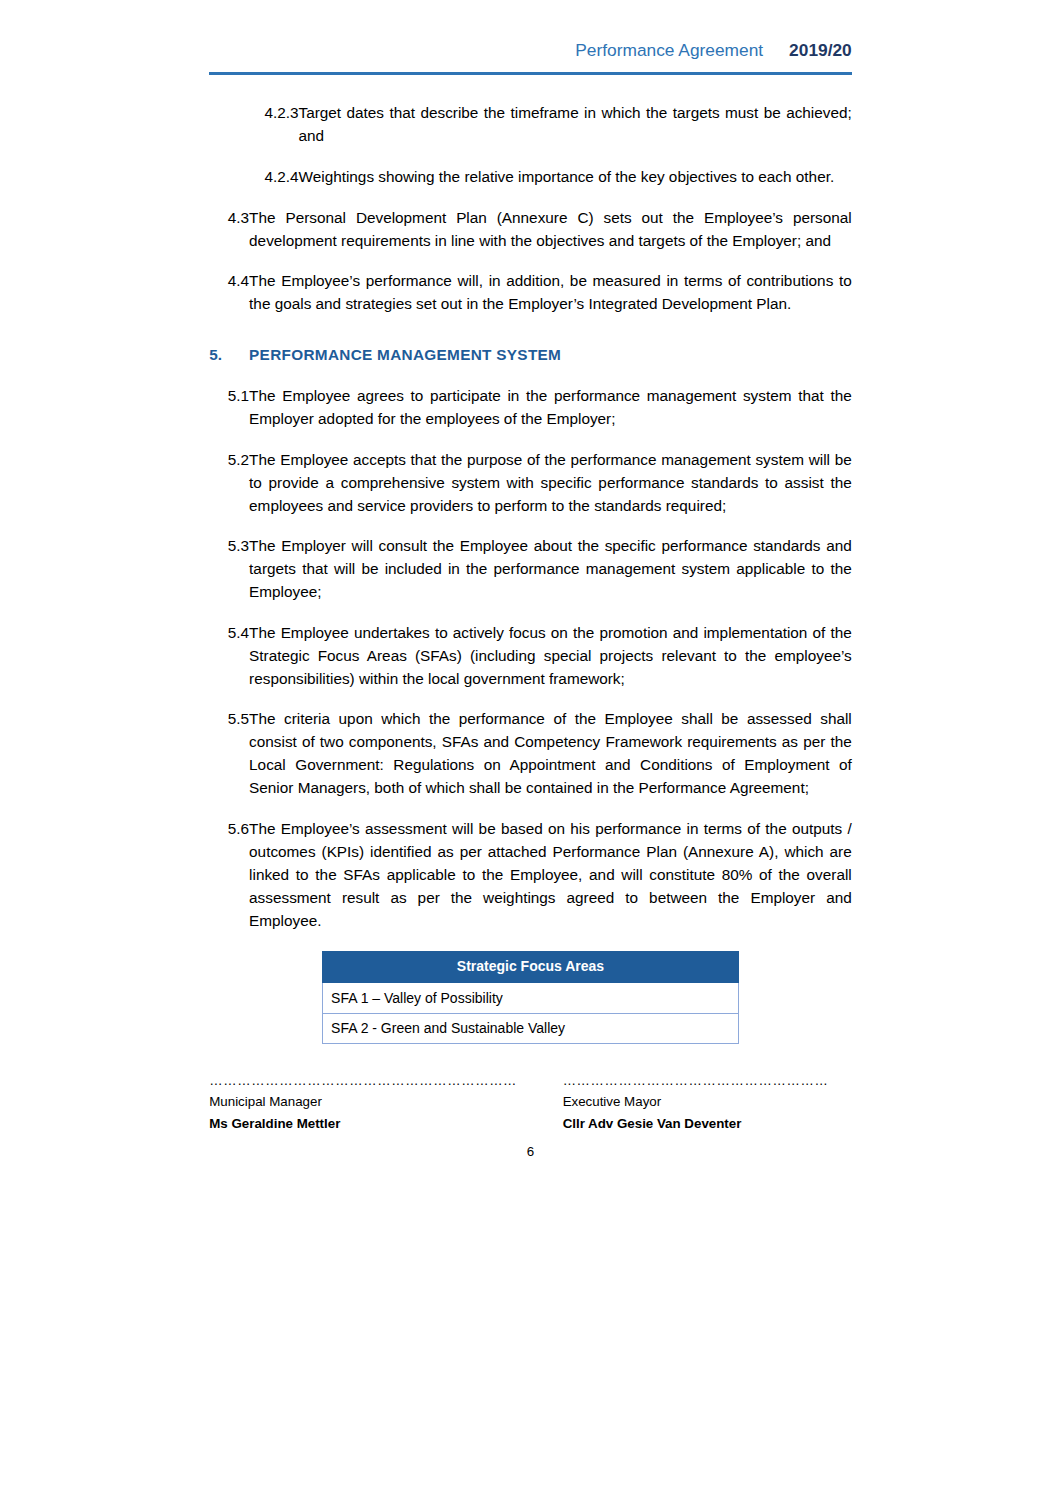Performance Agreement 2019/20
4.2.3
Target dates that describe the timeframe in which the targets must be achieved; and
4.2.4
Weightings showing the relative importance of the key objectives to each other.
4.3
The Personal Development Plan (Annexure C) sets out the Employee’s personal development requirements in line with the objectives and targets of the Employer; and
4.4
The Employee’s performance will, in addition, be measured in terms of contributions to the goals and strategies set out in the Employer’s Integrated Development Plan.
5. PERFORMANCE MANAGEMENT SYSTEM
5.1
The Employee agrees to participate in the performance management system that the Employer adopted for the employees of the Employer;
5.2
The Employee accepts that the purpose of the performance management system will be to provide a comprehensive system with specific performance standards to assist the employees and service providers to perform to the standards required;
5.3
The Employer will consult the Employee about the specific performance standards and targets that will be included in the performance management system applicable to the Employee;
5.4
The Employee undertakes to actively focus on the promotion and implementation of the Strategic Focus Areas (SFAs) (including special projects relevant to the employee’s responsibilities) within the local government framework;
5.5
The criteria upon which the performance of the Employee shall be assessed shall consist of two components, SFAs and Competency Framework requirements as per the Local Government: Regulations on Appointment and Conditions of Employment of Senior Managers, both of which shall be contained in the Performance Agreement;
5.6
The Employee’s assessment will be based on his performance in terms of the outputs / outcomes (KPIs) identified as per attached Performance Plan (Annexure A), which are linked to the SFAs applicable to the Employee, and will constitute 80% of the overall assessment result as per the weightings agreed to between the Employer and Employee.
| Strategic Focus Areas |
| --- |
| SFA 1 – Valley of Possibility |
| SFA 2 - Green and Sustainable Valley |
…………………………………………………………
…………………………………………………
Municipal Manager
Executive Mayor
Ms Geraldine Mettler
Cllr Adv Gesie Van Deventer
6